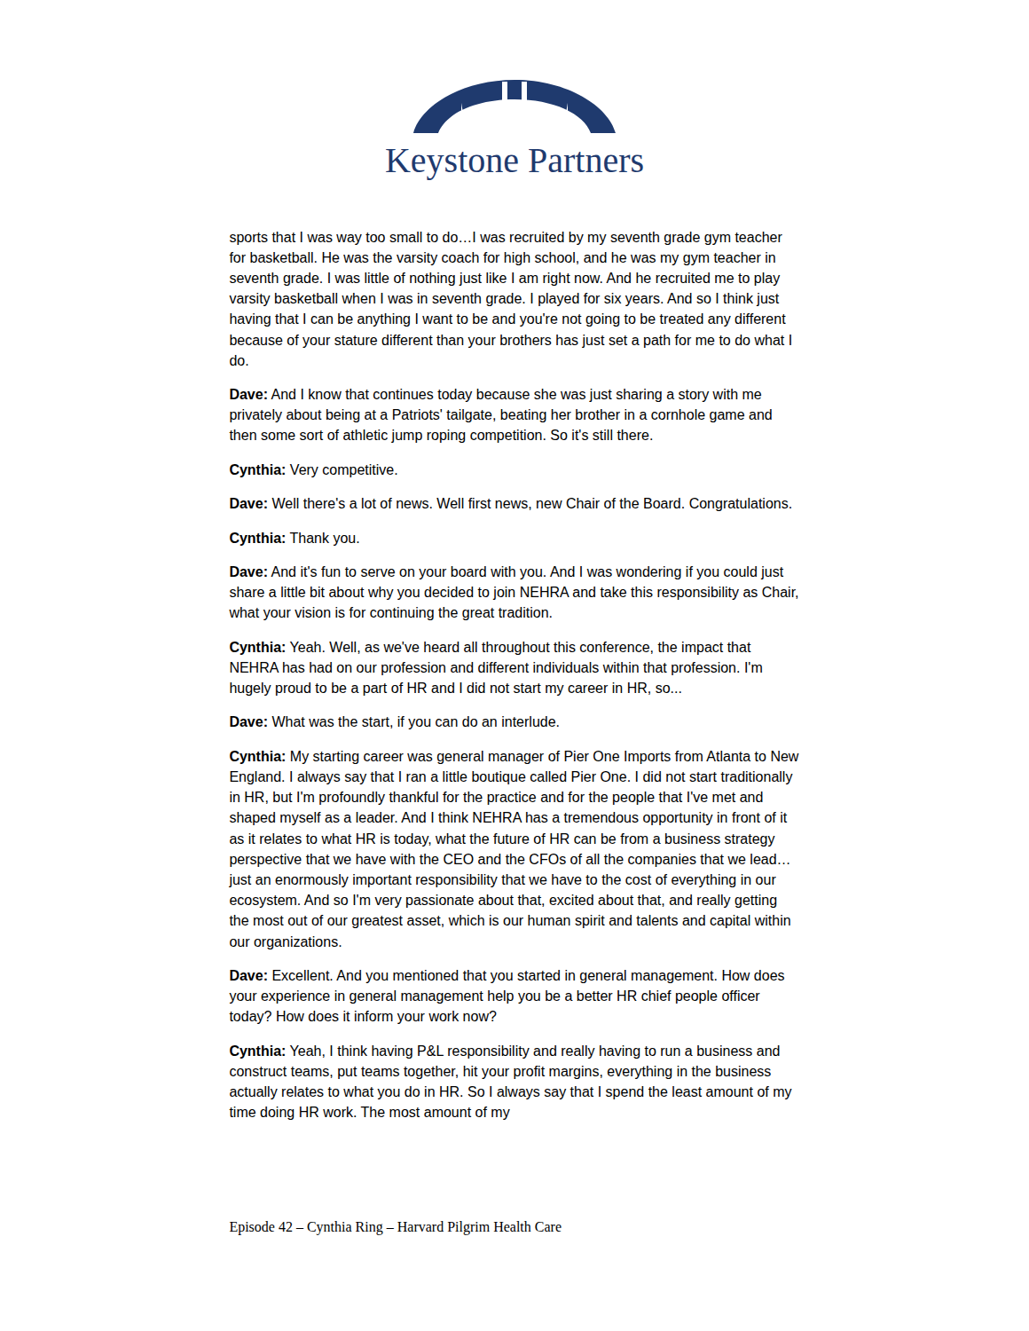Keystone Partners
sports that I was way too small to do…I was recruited by my seventh grade gym teacher for basketball. He was the varsity coach for high school, and he was my gym teacher in seventh grade. I was little of nothing just like I am right now. And he recruited me to play varsity basketball when I was in seventh grade. I played for six years. And so I think just having that I can be anything I want to be and you're not going to be treated any different because of your stature different than your brothers has just set a path for me to do what I do.
Dave: And I know that continues today because she was just sharing a story with me privately about being at a Patriots' tailgate, beating her brother in a cornhole game and then some sort of athletic jump roping competition. So it's still there.
Cynthia: Very competitive.
Dave: Well there's a lot of news. Well first news, new Chair of the Board. Congratulations.
Cynthia: Thank you.
Dave: And it's fun to serve on your board with you. And I was wondering if you could just share a little bit about why you decided to join NEHRA and take this responsibility as Chair, what your vision is for continuing the great tradition.
Cynthia: Yeah. Well, as we've heard all throughout this conference, the impact that NEHRA has had on our profession and different individuals within that profession. I'm hugely proud to be a part of HR and I did not start my career in HR, so...
Dave: What was the start, if you can do an interlude.
Cynthia: My starting career was general manager of Pier One Imports from Atlanta to New England. I always say that I ran a little boutique called Pier One. I did not start traditionally in HR, but I'm profoundly thankful for the practice and for the people that I've met and shaped myself as a leader. And I think NEHRA has a tremendous opportunity in front of it as it relates to what HR is today, what the future of HR can be from a business strategy perspective that we have with the CEO and the CFOs of all the companies that we lead…just an enormously important responsibility that we have to the cost of everything in our ecosystem. And so I'm very passionate about that, excited about that, and really getting the most out of our greatest asset, which is our human spirit and talents and capital within our organizations.
Dave: Excellent. And you mentioned that you started in general management. How does your experience in general management help you be a better HR chief people officer today? How does it inform your work now?
Cynthia: Yeah, I think having P&L responsibility and really having to run a business and construct teams, put teams together, hit your profit margins, everything in the business actually relates to what you do in HR. So I always say that I spend the least amount of my time doing HR work. The most amount of my
Episode 42 – Cynthia Ring – Harvard Pilgrim Health Care